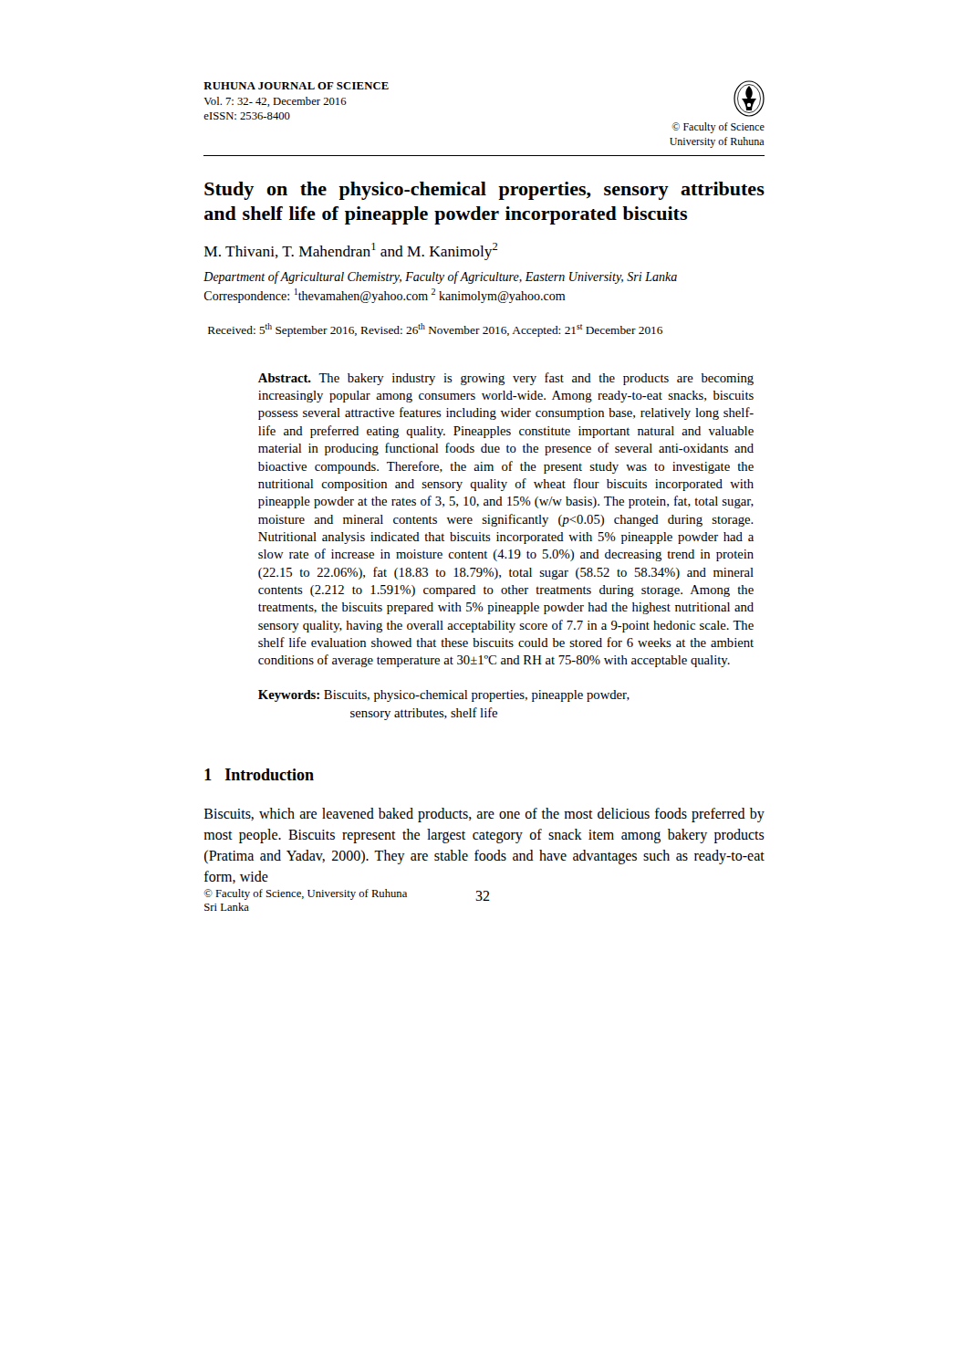RUHUNA JOURNAL OF SCIENCE
Vol. 7: 32- 42, December 2016
eISSN: 2536-8400
© Faculty of Science
University of Ruhuna
Study on the physico-chemical properties, sensory attributes and shelf life of pineapple powder incorporated biscuits
M. Thivani, T. Mahendran1 and M. Kanimoly2
Department of Agricultural Chemistry, Faculty of Agriculture, Eastern University, Sri Lanka
Correspondence: 1thevamahen@yahoo.com 2 kanimolym@yahoo.com
Received: 5th September 2016, Revised: 26th November 2016, Accepted: 21st December 2016
Abstract. The bakery industry is growing very fast and the products are becoming increasingly popular among consumers world-wide. Among ready-to-eat snacks, biscuits possess several attractive features including wider consumption base, relatively long shelf-life and preferred eating quality. Pineapples constitute important natural and valuable material in producing functional foods due to the presence of several anti-oxidants and bioactive compounds. Therefore, the aim of the present study was to investigate the nutritional composition and sensory quality of wheat flour biscuits incorporated with pineapple powder at the rates of 3, 5, 10, and 15% (w/w basis). The protein, fat, total sugar, moisture and mineral contents were significantly (p<0.05) changed during storage. Nutritional analysis indicated that biscuits incorporated with 5% pineapple powder had a slow rate of increase in moisture content (4.19 to 5.0%) and decreasing trend in protein (22.15 to 22.06%), fat (18.83 to 18.79%), total sugar (58.52 to 58.34%) and mineral contents (2.212 to 1.591%) compared to other treatments during storage. Among the treatments, the biscuits prepared with 5% pineapple powder had the highest nutritional and sensory quality, having the overall acceptability score of 7.7 in a 9-point hedonic scale. The shelf life evaluation showed that these biscuits could be stored for 6 weeks at the ambient conditions of average temperature at 30±1ºC and RH at 75-80% with acceptable quality.
Keywords: Biscuits, physico-chemical properties, pineapple powder, sensory attributes, shelf life
1 Introduction
Biscuits, which are leavened baked products, are one of the most delicious foods preferred by most people. Biscuits represent the largest category of snack item among bakery products (Pratima and Yadav, 2000). They are stable foods and have advantages such as ready-to-eat form, wide
© Faculty of Science, University of Ruhuna
Sri Lanka
32